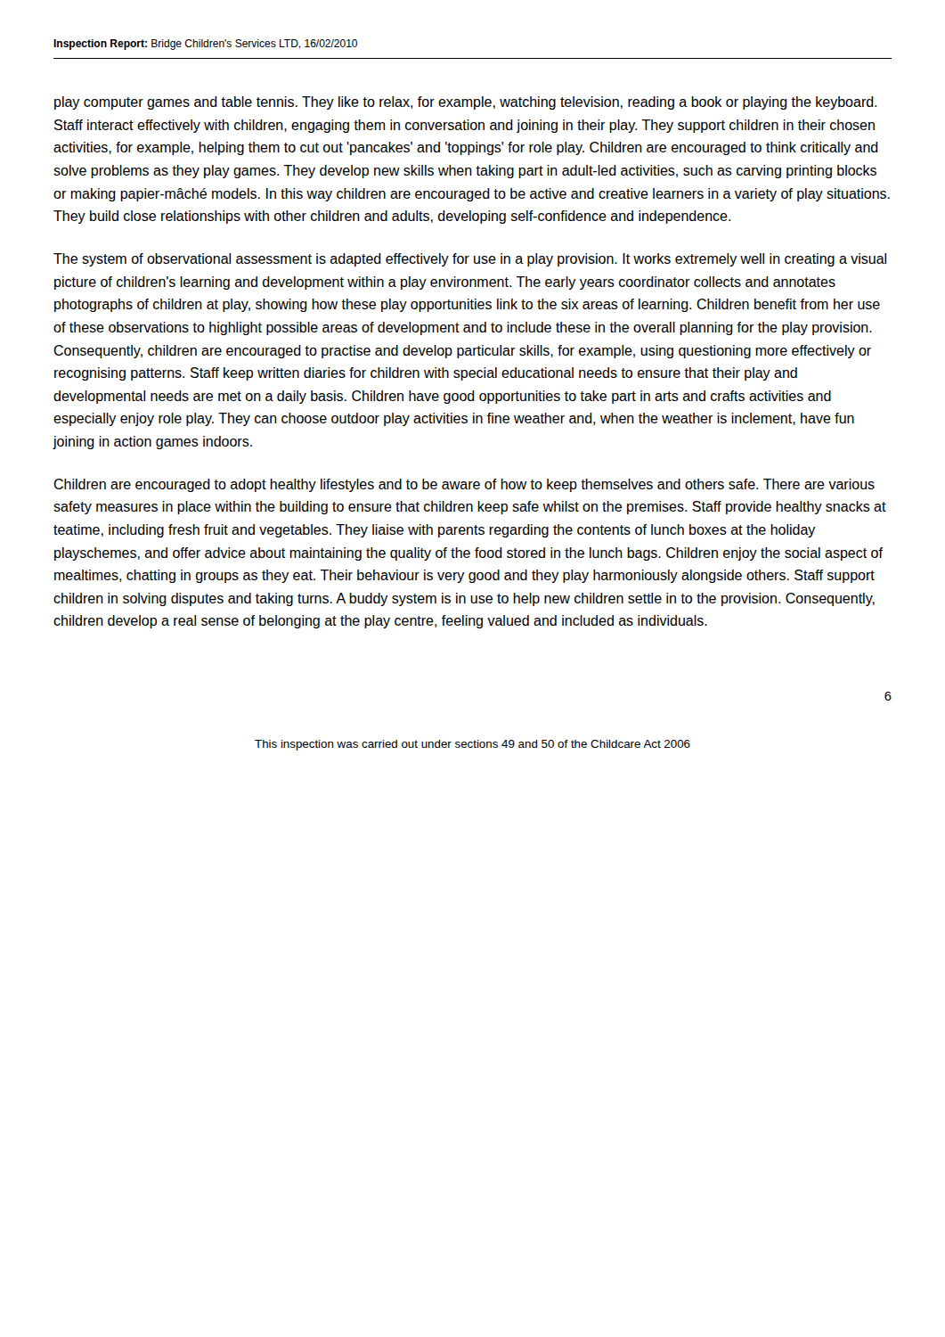Inspection Report: Bridge Children's Services LTD, 16/02/2010
play computer games and table tennis. They like to relax, for example, watching television, reading a book or playing the keyboard. Staff interact effectively with children, engaging them in conversation and joining in their play. They support children in their chosen activities, for example, helping them to cut out 'pancakes' and 'toppings' for role play. Children are encouraged to think critically and solve problems as they play games. They develop new skills when taking part in adult-led activities, such as carving printing blocks or making papier-mâché models. In this way children are encouraged to be active and creative learners in a variety of play situations. They build close relationships with other children and adults, developing self-confidence and independence.
The system of observational assessment is adapted effectively for use in a play provision. It works extremely well in creating a visual picture of children's learning and development within a play environment. The early years coordinator collects and annotates photographs of children at play, showing how these play opportunities link to the six areas of learning. Children benefit from her use of these observations to highlight possible areas of development and to include these in the overall planning for the play provision. Consequently, children are encouraged to practise and develop particular skills, for example, using questioning more effectively or recognising patterns. Staff keep written diaries for children with special educational needs to ensure that their play and developmental needs are met on a daily basis. Children have good opportunities to take part in arts and crafts activities and especially enjoy role play. They can choose outdoor play activities in fine weather and, when the weather is inclement, have fun joining in action games indoors.
Children are encouraged to adopt healthy lifestyles and to be aware of how to keep themselves and others safe. There are various safety measures in place within the building to ensure that children keep safe whilst on the premises. Staff provide healthy snacks at teatime, including fresh fruit and vegetables. They liaise with parents regarding the contents of lunch boxes at the holiday playschemes, and offer advice about maintaining the quality of the food stored in the lunch bags. Children enjoy the social aspect of mealtimes, chatting in groups as they eat. Their behaviour is very good and they play harmoniously alongside others. Staff support children in solving disputes and taking turns. A buddy system is in use to help new children settle in to the provision. Consequently, children develop a real sense of belonging at the play centre, feeling valued and included as individuals.
6
This inspection was carried out under sections 49 and 50 of the Childcare Act 2006